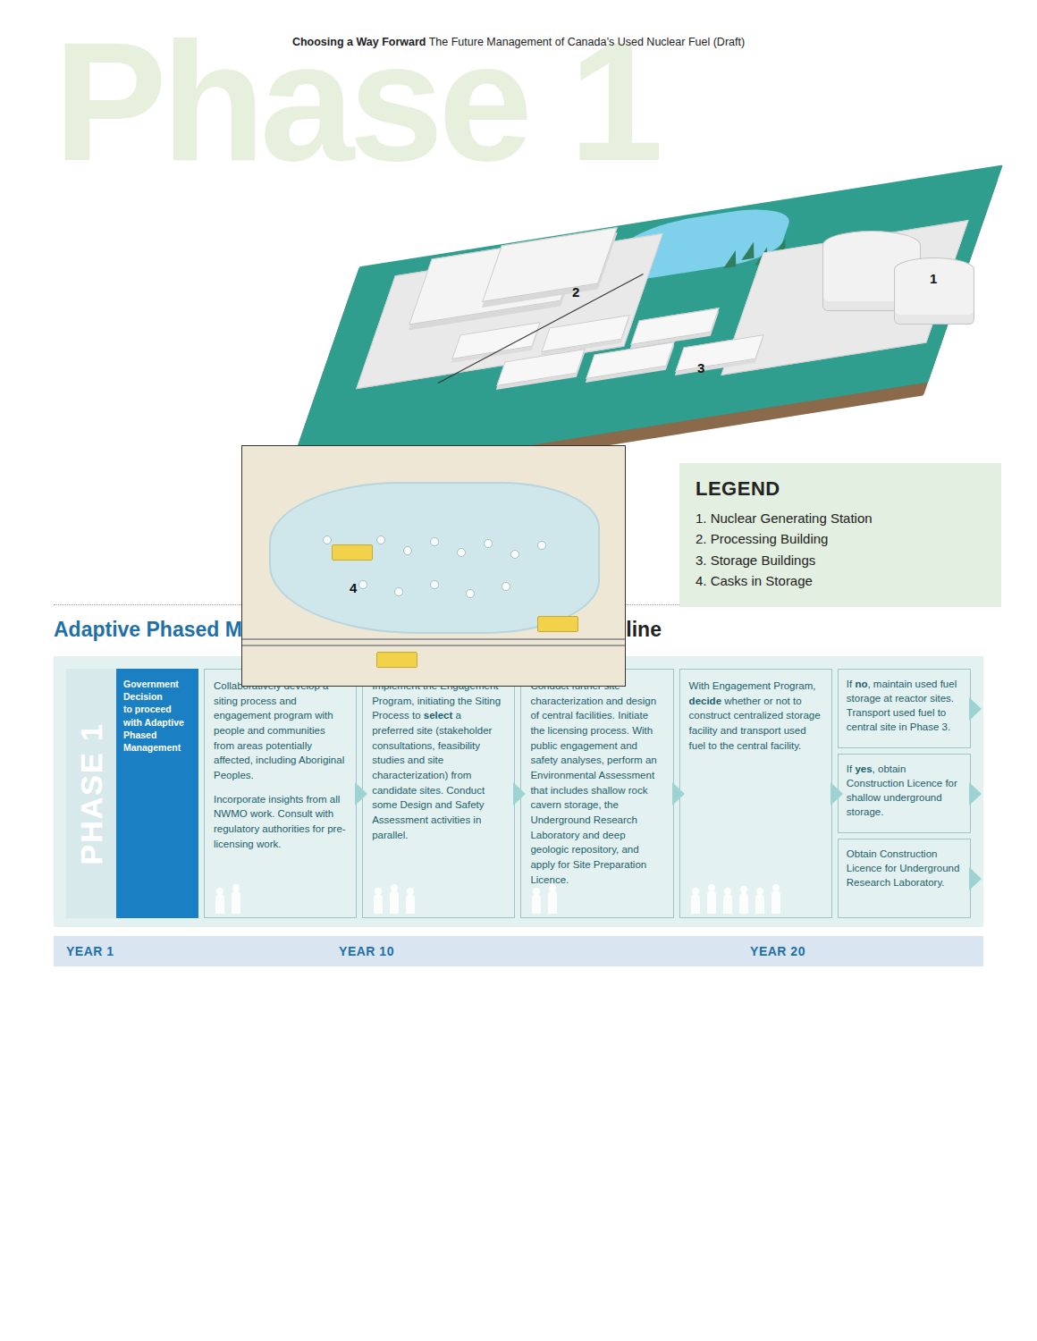Phase 1
Choosing a Way Forward The Future Management of Canada’s Used Nuclear Fuel (Draft)
1
2
3
4
LEGEND
1. Nuclear Generating Station
2. Processing Building
3. Storage Buildings
4. Casks in Storage
Adaptive Phased Management Approach - Illustrative Timeline
PHASE 1
Government
Decision
to proceed
with Adaptive
Phased
Management
Collaboratively develop a siting process and engagement program with people and communities from areas potentially affected, including Aboriginal Peoples.
Incorporate insights from all NWMO work. Consult with regulatory authorities for pre-licensing work.
Implement the Engagement Program, initiating the Siting Process to select a preferred site (stakeholder consultations, feasibility studies and site characterization) from candidate sites. Conduct some Design and Safety Assessment activities in parallel.
Conduct further site characterization and design of central facilities. Initiate the licensing process. With public engagement and safety analyses, perform an Environmental Assessment that includes shallow rock cavern storage, the Underground Research Laboratory and deep geologic repository, and apply for Site Preparation Licence.
With Engagement Program, decide whether or not to construct centralized storage facility and transport used fuel to the central facility.
If no, maintain used fuel storage at reactor sites. Transport used fuel to central site in Phase 3.
If yes, obtain Construction Licence for shallow underground storage.
Obtain Construction Licence for Underground Research Laboratory.
YEAR 1 YEAR 10 YEAR 20